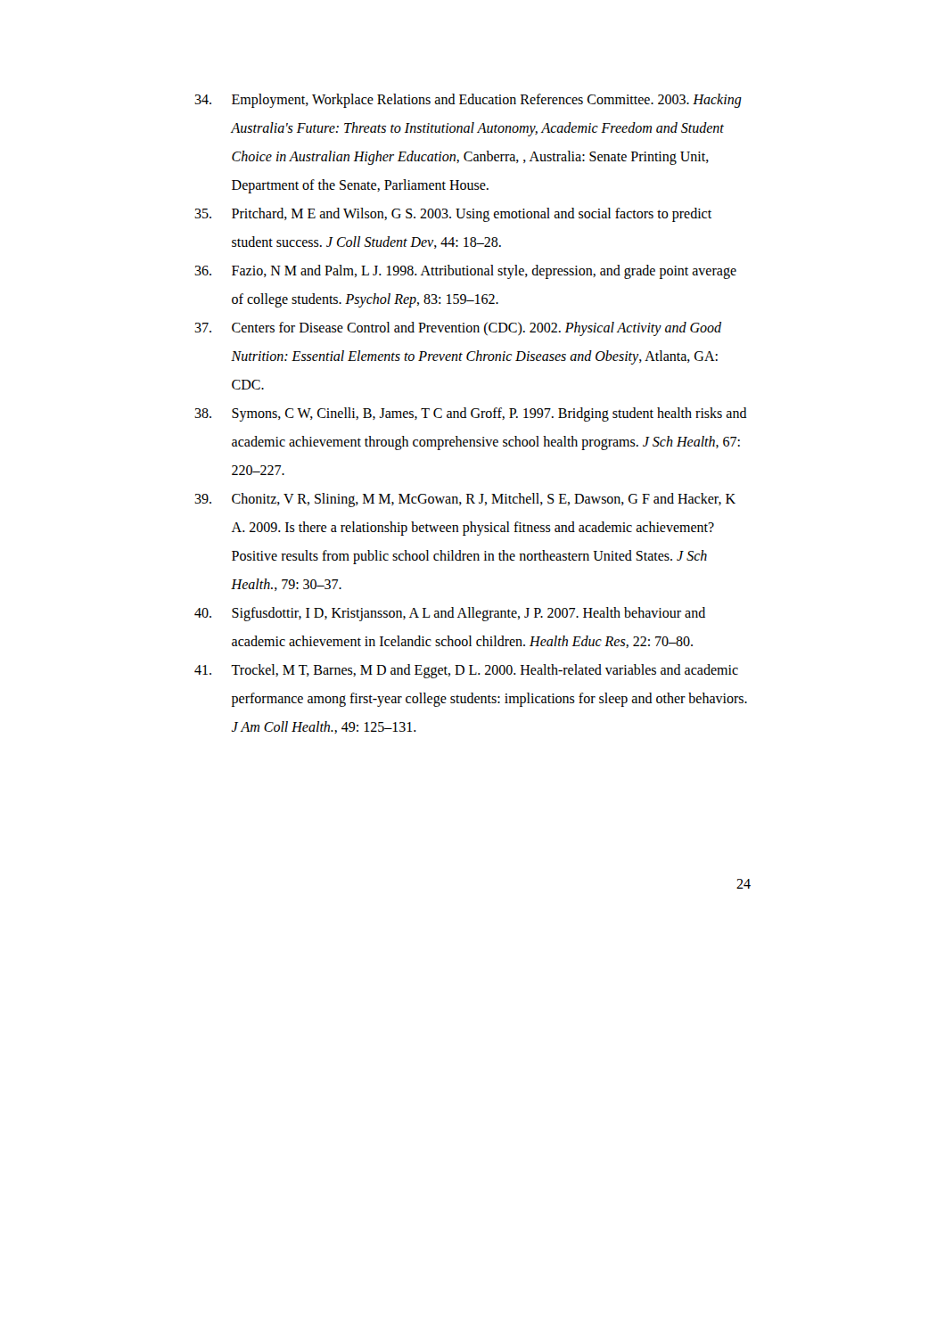34. Employment, Workplace Relations and Education References Committee. 2003. Hacking Australia's Future: Threats to Institutional Autonomy, Academic Freedom and Student Choice in Australian Higher Education, Canberra, , Australia: Senate Printing Unit, Department of the Senate, Parliament House.
35. Pritchard, M E and Wilson, G S. 2003. Using emotional and social factors to predict student success. J Coll Student Dev, 44: 18–28.
36. Fazio, N M and Palm, L J. 1998. Attributional style, depression, and grade point average of college students. Psychol Rep, 83: 159–162.
37. Centers for Disease Control and Prevention (CDC). 2002. Physical Activity and Good Nutrition: Essential Elements to Prevent Chronic Diseases and Obesity, Atlanta, GA: CDC.
38. Symons, C W, Cinelli, B, James, T C and Groff, P. 1997. Bridging student health risks and academic achievement through comprehensive school health programs. J Sch Health, 67: 220–227.
39. Chonitz, V R, Slining, M M, McGowan, R J, Mitchell, S E, Dawson, G F and Hacker, K A. 2009. Is there a relationship between physical fitness and academic achievement? Positive results from public school children in the northeastern United States. J Sch Health., 79: 30–37.
40. Sigfusdottir, I D, Kristjansson, A L and Allegrante, J P. 2007. Health behaviour and academic achievement in Icelandic school children. Health Educ Res, 22: 70–80.
41. Trockel, M T, Barnes, M D and Egget, D L. 2000. Health-related variables and academic performance among first-year college students: implications for sleep and other behaviors. J Am Coll Health., 49: 125–131.
24